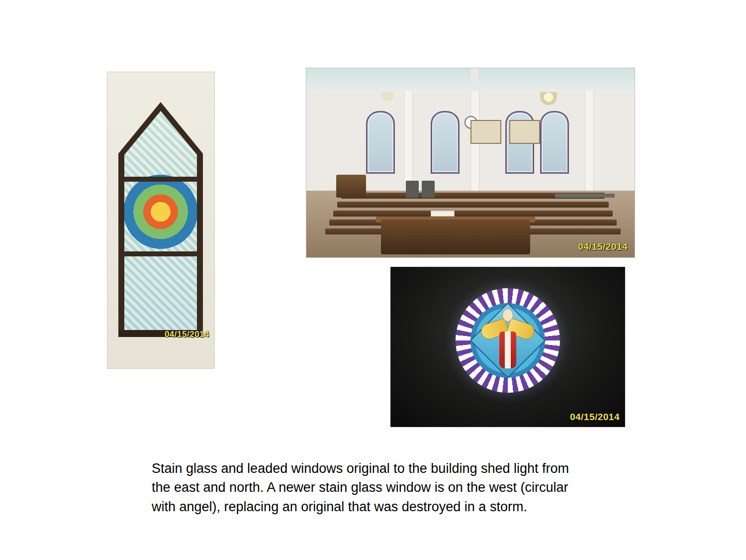04/15/2014
04/15/2014
04/15/2014
Stain glass and leaded windows original to the building shed light from the east and north. A newer stain glass window is on the west (circular with angel), replacing an original that was destroyed in a storm.